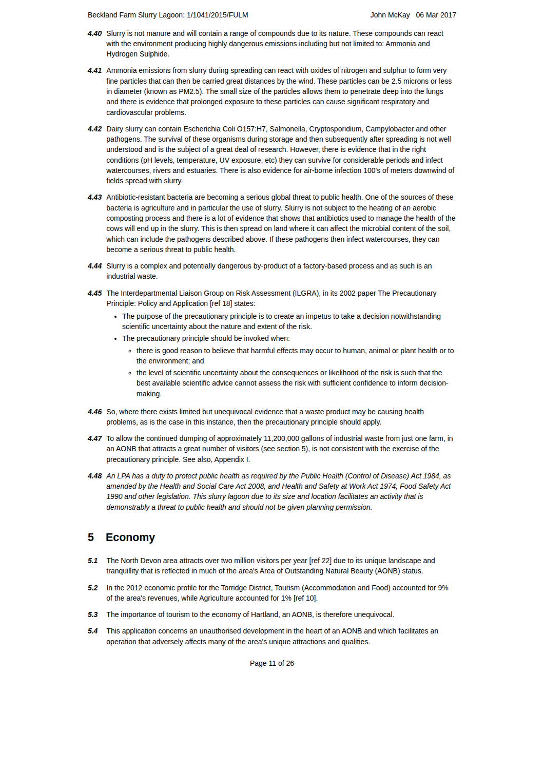Beckland Farm Slurry Lagoon: 1/1041/2015/FULM
John McKay 06 Mar 2017
4.40
Slurry is not manure and will contain a range of compounds due to its nature. These compounds can react with the environment producing highly dangerous emissions including but not limited to: Ammonia and Hydrogen Sulphide.
4.41
Ammonia emissions from slurry during spreading can react with oxides of nitrogen and sulphur to form very fine particles that can then be carried great distances by the wind. These particles can be 2.5 microns or less in diameter (known as PM2.5). The small size of the particles allows them to penetrate deep into the lungs and there is evidence that prolonged exposure to these particles can cause significant respiratory and cardiovascular problems.
4.42
Dairy slurry can contain Escherichia Coli O157:H7, Salmonella, Cryptosporidium, Campylobacter and other pathogens. The survival of these organisms during storage and then subsequently after spreading is not well understood and is the subject of a great deal of research. However, there is evidence that in the right conditions (pH levels, temperature, UV exposure, etc) they can survive for considerable periods and infect watercourses, rivers and estuaries. There is also evidence for air-borne infection 100's of meters downwind of fields spread with slurry.
4.43
Antibiotic-resistant bacteria are becoming a serious global threat to public health. One of the sources of these bacteria is agriculture and in particular the use of slurry. Slurry is not subject to the heating of an aerobic composting process and there is a lot of evidence that shows that antibiotics used to manage the health of the cows will end up in the slurry. This is then spread on land where it can affect the microbial content of the soil, which can include the pathogens described above. If these pathogens then infect watercourses, they can become a serious threat to public health.
4.44
Slurry is a complex and potentially dangerous by-product of a factory-based process and as such is an industrial waste.
4.45
The Interdepartmental Liaison Group on Risk Assessment (ILGRA), in its 2002 paper The Precautionary Principle: Policy and Application [ref 18] states:
The purpose of the precautionary principle is to create an impetus to take a decision notwithstanding scientific uncertainty about the nature and extent of the risk.
The precautionary principle should be invoked when:
there is good reason to believe that harmful effects may occur to human, animal or plant health or to the environment; and
the level of scientific uncertainty about the consequences or likelihood of the risk is such that the best available scientific advice cannot assess the risk with sufficient confidence to inform decision-making.
4.46
So, where there exists limited but unequivocal evidence that a waste product may be causing health problems, as is the case in this instance, then the precautionary principle should apply.
4.47
To allow the continued dumping of approximately 11,200,000 gallons of industrial waste from just one farm, in an AONB that attracts a great number of visitors (see section 5), is not consistent with the exercise of the precautionary principle. See also, Appendix I.
4.48
An LPA has a duty to protect public health as required by the Public Health (Control of Disease) Act 1984, as amended by the Health and Social Care Act 2008, and Health and Safety at Work Act 1974, Food Safety Act 1990 and other legislation. This slurry lagoon due to its size and location facilitates an activity that is demonstrably a threat to public health and should not be given planning permission.
5 Economy
5.1
The North Devon area attracts over two million visitors per year [ref 22] due to its unique landscape and tranquillity that is reflected in much of the area's Area of Outstanding Natural Beauty (AONB) status.
5.2
In the 2012 economic profile for the Torridge District, Tourism (Accommodation and Food) accounted for 9% of the area's revenues, while Agriculture accounted for 1% [ref 10].
5.3
The importance of tourism to the economy of Hartland, an AONB, is therefore unequivocal.
5.4
This application concerns an unauthorised development in the heart of an AONB and which facilitates an operation that adversely affects many of the area's unique attractions and qualities.
Page 11 of 26